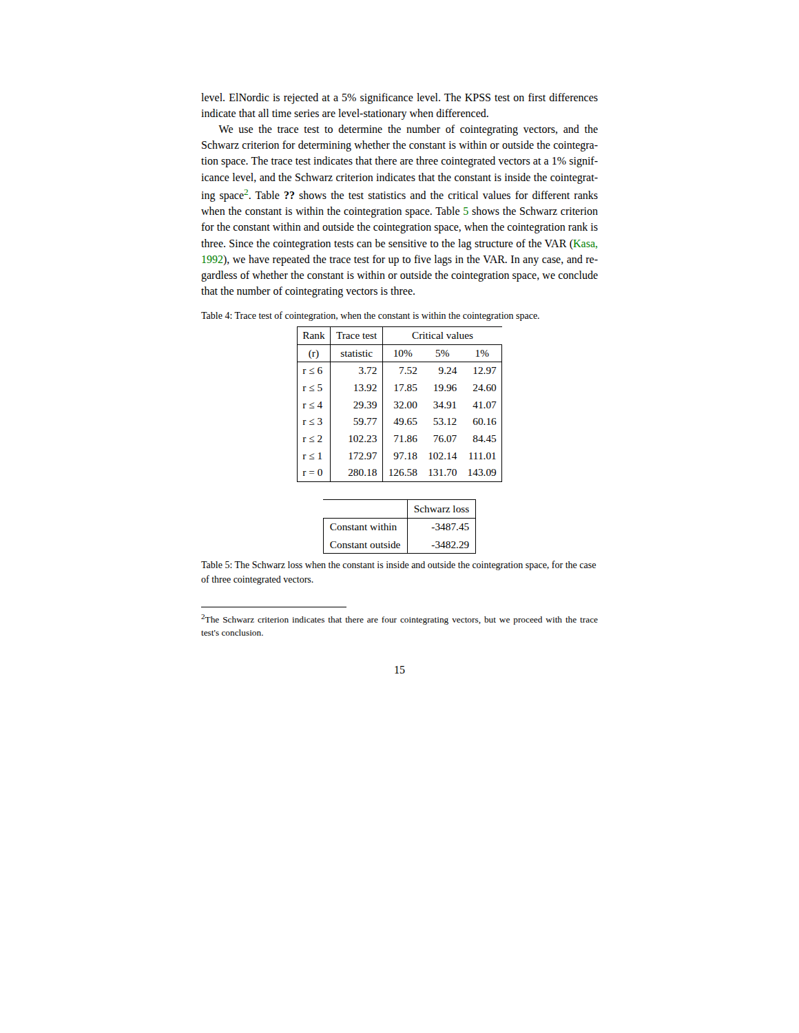level. ElNordic is rejected at a 5% significance level. The KPSS test on first differences indicate that all time series are level-stationary when differenced.
We use the trace test to determine the number of cointegrating vectors, and the Schwarz criterion for determining whether the constant is within or outside the cointegration space. The trace test indicates that there are three cointegrated vectors at a 1% significance level, and the Schwarz criterion indicates that the constant is inside the cointegrating space2. Table ?? shows the test statistics and the critical values for different ranks when the constant is within the cointegration space. Table 5 shows the Schwarz criterion for the constant within and outside the cointegration space, when the cointegration rank is three. Since the cointegration tests can be sensitive to the lag structure of the VAR (Kasa, 1992), we have repeated the trace test for up to five lags in the VAR. In any case, and regardless of whether the constant is within or outside the cointegration space, we conclude that the number of cointegrating vectors is three.
Table 4: Trace test of cointegration, when the constant is within the cointegration space.
| Rank | Trace test | Critical values |
| --- | --- | --- |
| (r) | statistic | 10% | 5% | 1% |
| r ≤ 6 | 3.72 | 7.52 | 9.24 | 12.97 |
| r ≤ 5 | 13.92 | 17.85 | 19.96 | 24.60 |
| r ≤ 4 | 29.39 | 32.00 | 34.91 | 41.07 |
| r ≤ 3 | 59.77 | 49.65 | 53.12 | 60.16 |
| r ≤ 2 | 102.23 | 71.86 | 76.07 | 84.45 |
| r ≤ 1 | 172.97 | 97.18 | 102.14 | 111.01 |
| r = 0 | 280.18 | 126.58 | 131.70 | 143.09 |
| | Schwarz loss |
| Constant within | -3487.45 |
| Constant outside | -3482.29 |
Table 5: The Schwarz loss when the constant is inside and outside the cointegration space, for the case of three cointegrated vectors.
2The Schwarz criterion indicates that there are four cointegrating vectors, but we proceed with the trace test's conclusion.
15